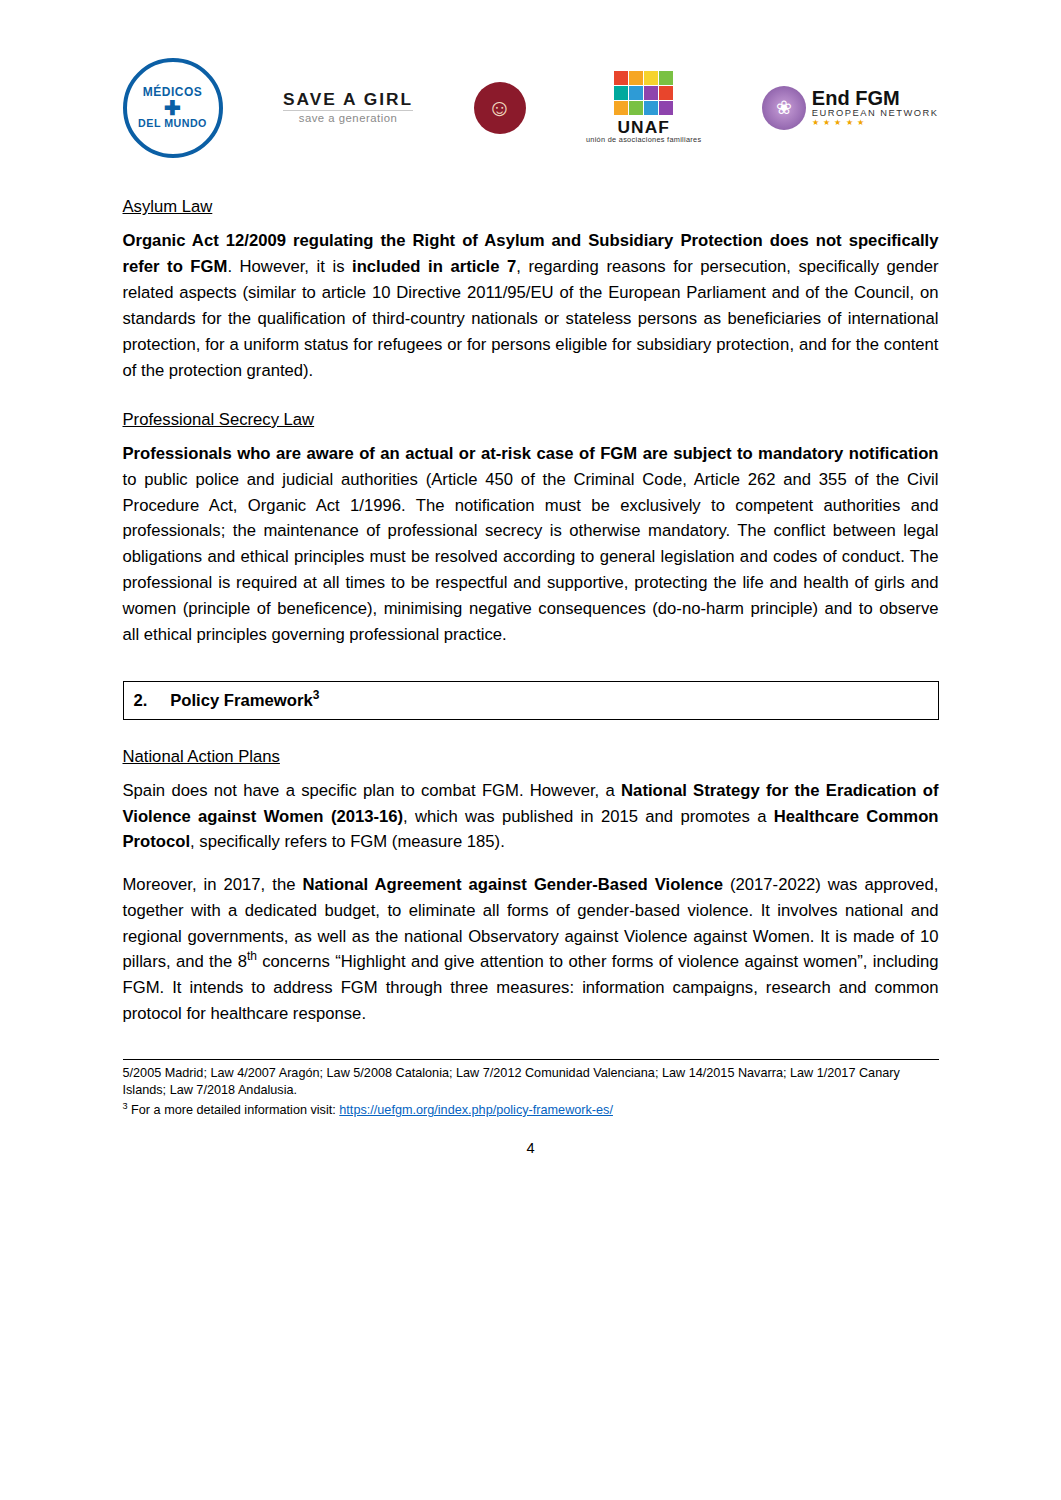MÉDICOS ✚ DEL MUNDO
SAVE A GIRL save a generation
☺
UNAF unión de asociaciones familiares
❀
End FGM EUROPEAN NETWORK ★ ★ ★ ★ ★
Asylum Law
Organic Act 12/2009 regulating the Right of Asylum and Subsidiary Protection does not specifically refer to FGM. However, it is included in article 7, regarding reasons for persecution, specifically gender related aspects (similar to article 10 Directive 2011/95/EU of the European Parliament and of the Council, on standards for the qualification of third-country nationals or stateless persons as beneficiaries of international protection, for a uniform status for refugees or for persons eligible for subsidiary protection, and for the content of the protection granted).
Professional Secrecy Law
Professionals who are aware of an actual or at-risk case of FGM are subject to mandatory notification to public police and judicial authorities (Article 450 of the Criminal Code, Article 262 and 355 of the Civil Procedure Act, Organic Act 1/1996. The notification must be exclusively to competent authorities and professionals; the maintenance of professional secrecy is otherwise mandatory. The conflict between legal obligations and ethical principles must be resolved according to general legislation and codes of conduct. The professional is required at all times to be respectful and supportive, protecting the life and health of girls and women (principle of beneficence), minimising negative consequences (do-no-harm principle) and to observe all ethical principles governing professional practice.
2. Policy Framework3
National Action Plans
Spain does not have a specific plan to combat FGM. However, a National Strategy for the Eradication of Violence against Women (2013-16), which was published in 2015 and promotes a Healthcare Common Protocol, specifically refers to FGM (measure 185).
Moreover, in 2017, the National Agreement against Gender-Based Violence (2017-2022) was approved, together with a dedicated budget, to eliminate all forms of gender-based violence. It involves national and regional governments, as well as the national Observatory against Violence against Women. It is made of 10 pillars, and the 8th concerns “Highlight and give attention to other forms of violence against women”, including FGM. It intends to address FGM through three measures: information campaigns, research and common protocol for healthcare response.
5/2005 Madrid; Law 4/2007 Aragón; Law 5/2008 Catalonia; Law 7/2012 Comunidad Valenciana; Law 14/2015 Navarra; Law 1/2017 Canary Islands; Law 7/2018 Andalusia.
3 For a more detailed information visit: https://uefgm.org/index.php/policy-framework-es/
4